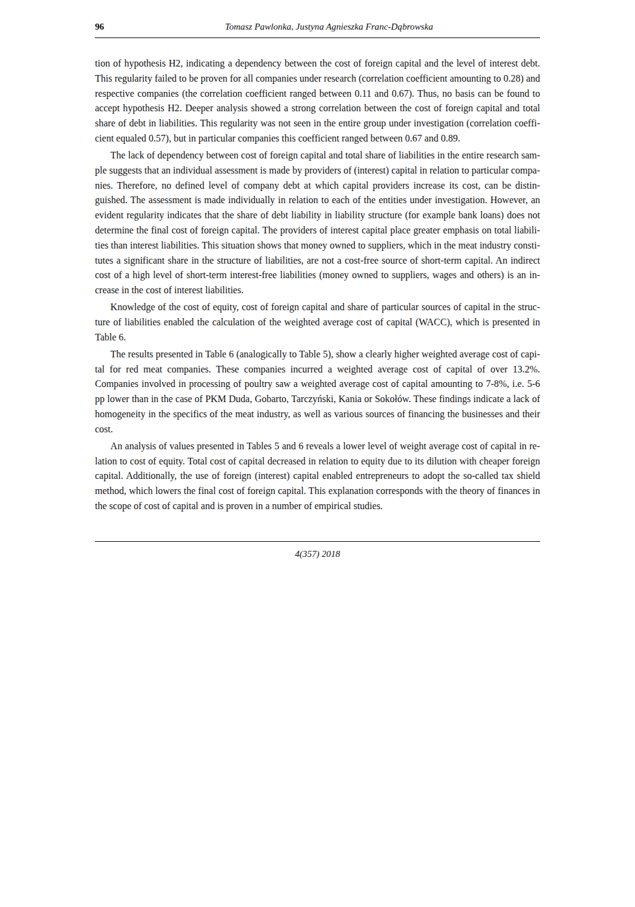96 Tomasz Pawlonka, Justyna Agnieszka Franc-Dąbrowska
tion of hypothesis H2, indicating a dependency between the cost of foreign capital and the level of interest debt. This regularity failed to be proven for all companies under research (correlation coefficient amounting to 0.28) and respective companies (the correlation coefficient ranged between 0.11 and 0.67). Thus, no basis can be found to accept hypothesis H2. Deeper analysis showed a strong correlation between the cost of foreign capital and total share of debt in liabilities. This regularity was not seen in the entire group under investigation (correlation coefficient equaled 0.57), but in particular companies this coefficient ranged between 0.67 and 0.89.
The lack of dependency between cost of foreign capital and total share of liabilities in the entire research sample suggests that an individual assessment is made by providers of (interest) capital in relation to particular companies. Therefore, no defined level of company debt at which capital providers increase its cost, can be distinguished. The assessment is made individually in relation to each of the entities under investigation. However, an evident regularity indicates that the share of debt liability in liability structure (for example bank loans) does not determine the final cost of foreign capital. The providers of interest capital place greater emphasis on total liabilities than interest liabilities. This situation shows that money owned to suppliers, which in the meat industry constitutes a significant share in the structure of liabilities, are not a cost-free source of short-term capital. An indirect cost of a high level of short-term interest-free liabilities (money owned to suppliers, wages and others) is an increase in the cost of interest liabilities.
Knowledge of the cost of equity, cost of foreign capital and share of particular sources of capital in the structure of liabilities enabled the calculation of the weighted average cost of capital (WACC), which is presented in Table 6.
The results presented in Table 6 (analogically to Table 5), show a clearly higher weighted average cost of capital for red meat companies. These companies incurred a weighted average cost of capital of over 13.2%. Companies involved in processing of poultry saw a weighted average cost of capital amounting to 7-8%, i.e. 5-6 pp lower than in the case of PKM Duda, Gobarto, Tarczyński, Kania or Sokołów. These findings indicate a lack of homogeneity in the specifics of the meat industry, as well as various sources of financing the businesses and their cost.
An analysis of values presented in Tables 5 and 6 reveals a lower level of weight average cost of capital in relation to cost of equity. Total cost of capital decreased in relation to equity due to its dilution with cheaper foreign capital. Additionally, the use of foreign (interest) capital enabled entrepreneurs to adopt the so-called tax shield method, which lowers the final cost of foreign capital. This explanation corresponds with the theory of finances in the scope of cost of capital and is proven in a number of empirical studies.
4(357) 2018